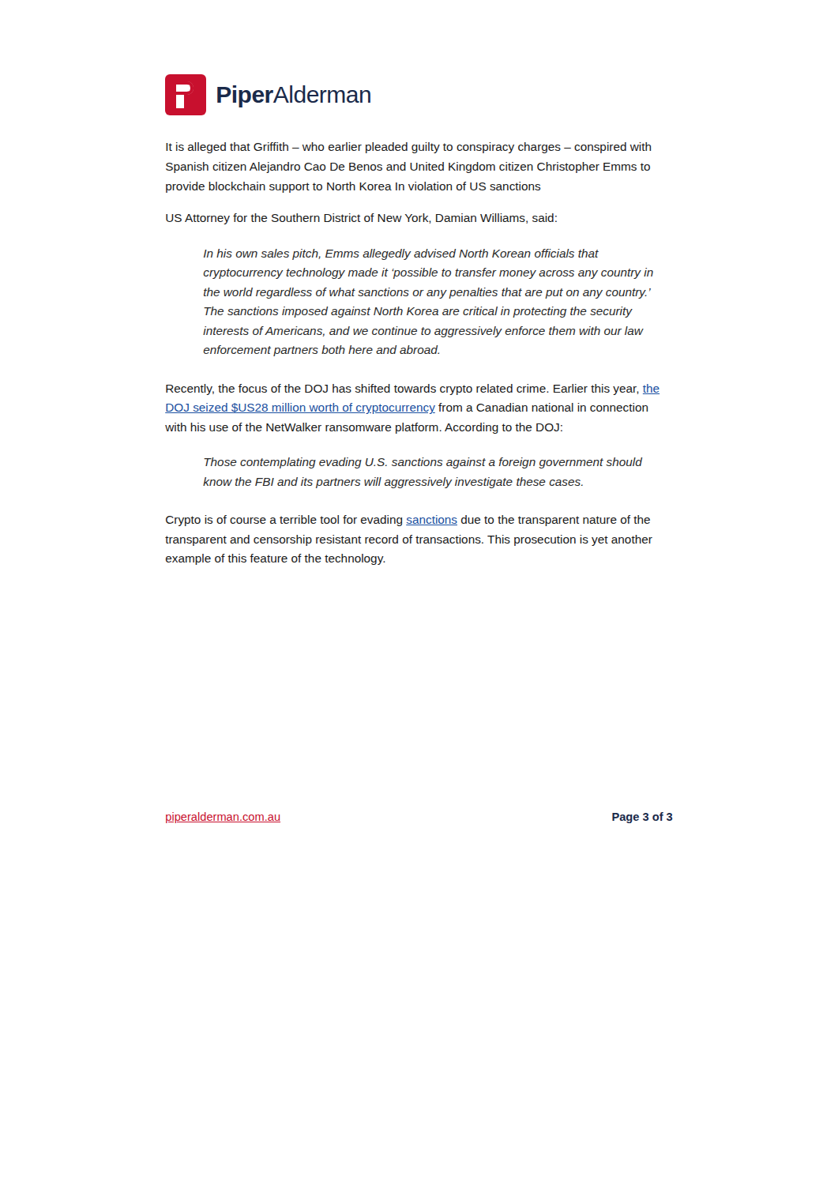PiperAlderman
It is alleged that Griffith – who earlier pleaded guilty to conspiracy charges – conspired with Spanish citizen Alejandro Cao De Benos and United Kingdom citizen Christopher Emms to provide blockchain support to North Korea In violation of US sanctions
US Attorney for the Southern District of New York, Damian Williams, said:
In his own sales pitch, Emms allegedly advised North Korean officials that cryptocurrency technology made it ‘possible to transfer money across any country in the world regardless of what sanctions or any penalties that are put on any country.’ The sanctions imposed against North Korea are critical in protecting the security interests of Americans, and we continue to aggressively enforce them with our law enforcement partners both here and abroad.
Recently, the focus of the DOJ has shifted towards crypto related crime. Earlier this year, the DOJ seized $US28 million worth of cryptocurrency from a Canadian national in connection with his use of the NetWalker ransomware platform. According to the DOJ:
Those contemplating evading U.S. sanctions against a foreign government should know the FBI and its partners will aggressively investigate these cases.
Crypto is of course a terrible tool for evading sanctions due to the transparent nature of the transparent and censorship resistant record of transactions. This prosecution is yet another example of this feature of the technology.
piperalderman.com.au Page 3 of 3